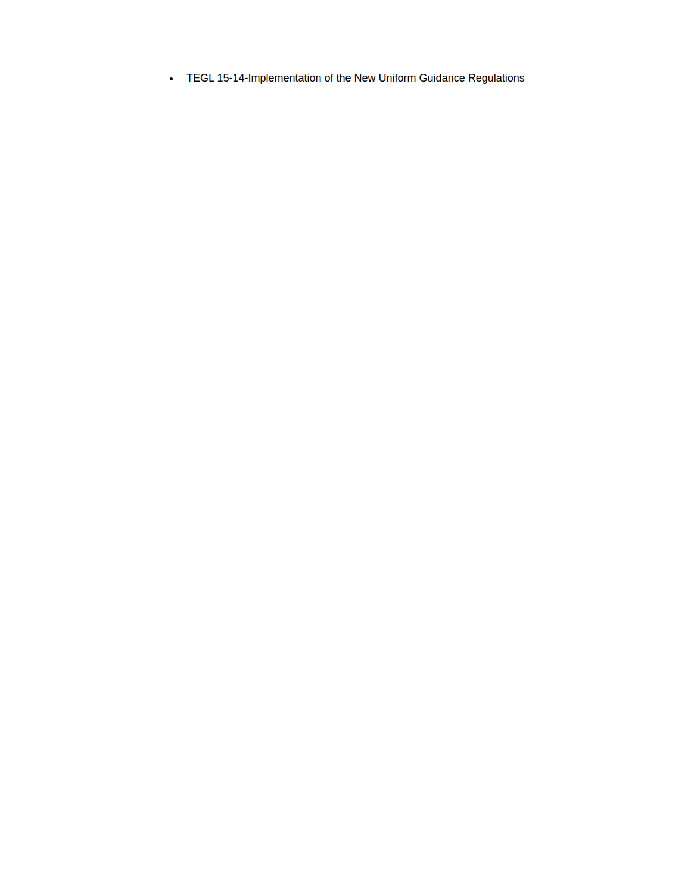TEGL 15-14-Implementation of the New Uniform Guidance Regulations